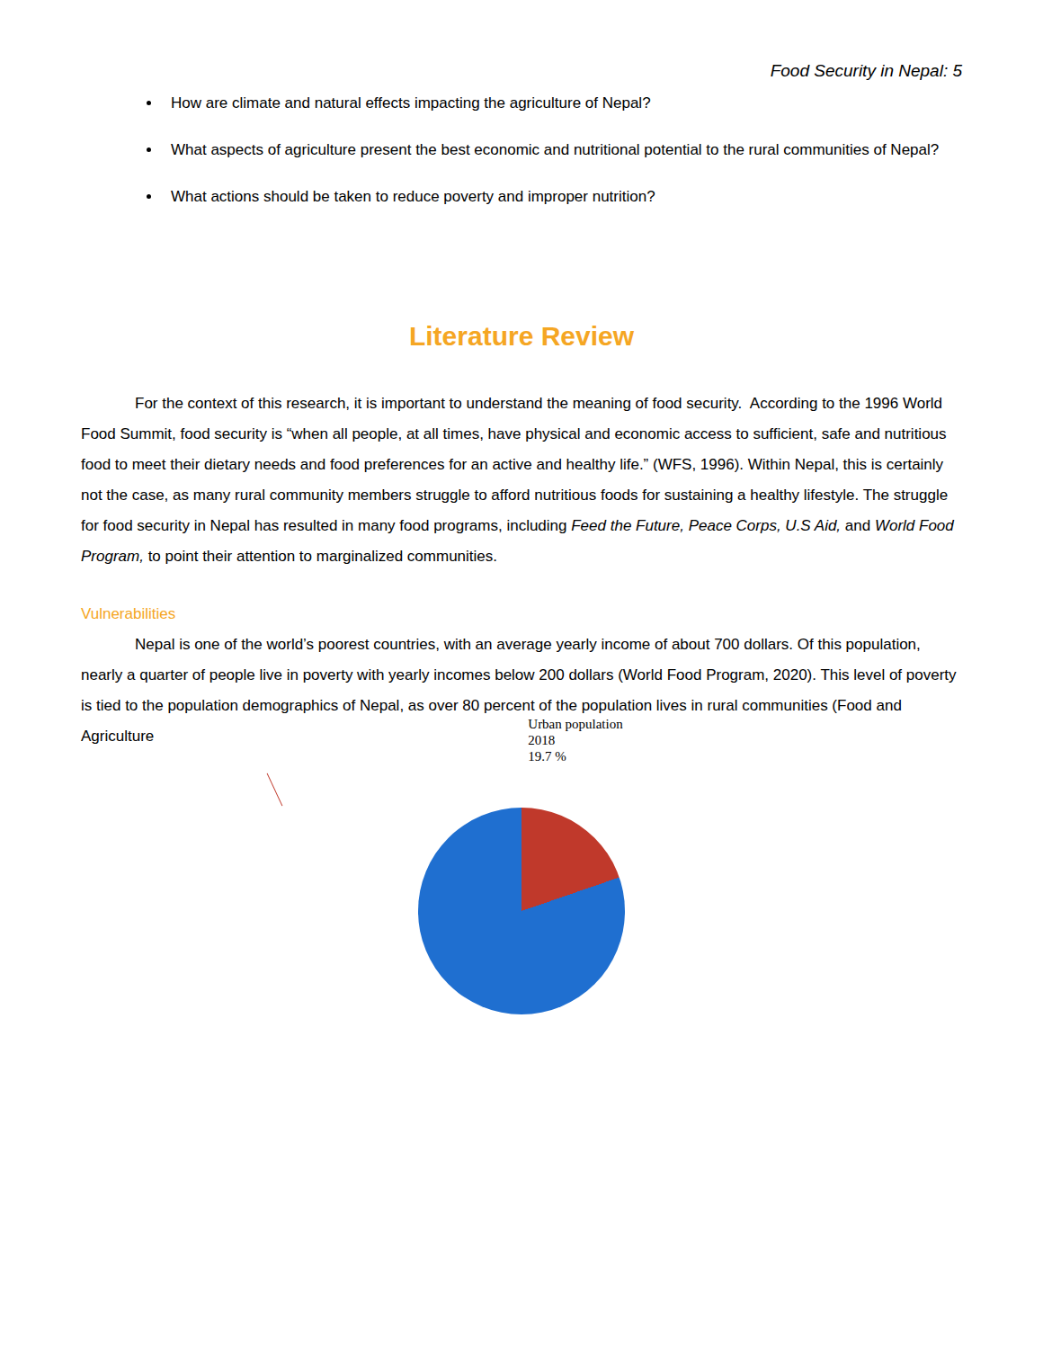Food Security in Nepal: 5
How are climate and natural effects impacting the agriculture of Nepal?
What aspects of agriculture present the best economic and nutritional potential to the rural communities of Nepal?
What actions should be taken to reduce poverty and improper nutrition?
Literature Review
For the context of this research, it is important to understand the meaning of food security. According to the 1996 World Food Summit, food security is “when all people, at all times, have physical and economic access to sufficient, safe and nutritious food to meet their dietary needs and food preferences for an active and healthy life.” (WFS, 1996). Within Nepal, this is certainly not the case, as many rural community members struggle to afford nutritious foods for sustaining a healthy lifestyle. The struggle for food security in Nepal has resulted in many food programs, including Feed the Future, Peace Corps, U.S Aid, and World Food Program, to point their attention to marginalized communities.
Vulnerabilities
Nepal is one of the world’s poorest countries, with an average yearly income of about 700 dollars. Of this population, nearly a quarter of people live in poverty with yearly incomes below 200 dollars (World Food Program, 2020). This level of poverty is tied to the population demographics of Nepal, as over 80 percent of the population lives in rural communities (Food and Agriculture
Urban population
2018
19.7 %